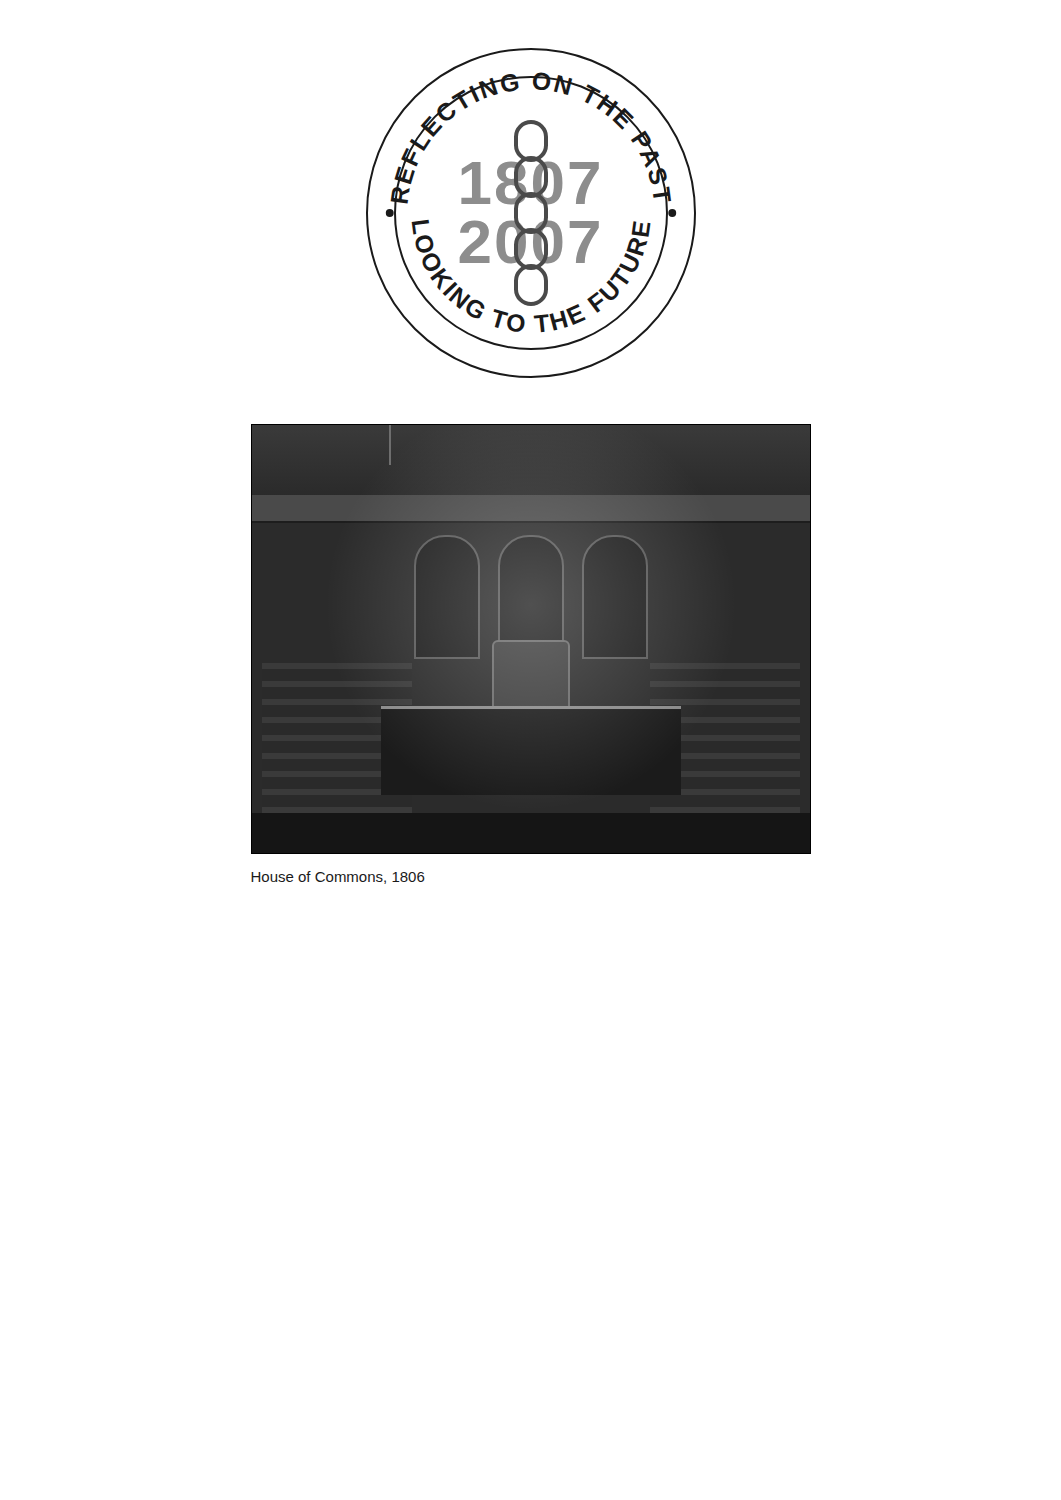REFLECTING ON THE PAST LOOKING TO THE FUTURE
1807 2007
House of Commons, 1806